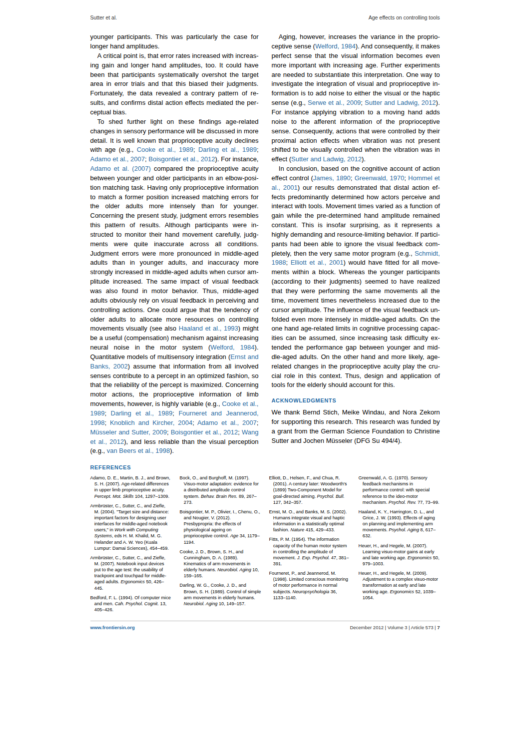Sutter et al.
Age effects on controlling tools
younger participants. This was particularly the case for longer hand amplitudes.
A critical point is, that error rates increased with increasing gain and longer hand amplitudes, too. It could have been that participants systematically overshot the target area in error trials and that this biased their judgments. Fortunately, the data revealed a contrary pattern of results, and confirms distal action effects mediated the perceptual bias.
To shed further light on these findings age-related changes in sensory performance will be discussed in more detail. It is well known that proprioceptive acuity declines with age (e.g., Cooke et al., 1989; Darling et al., 1989; Adamo et al., 2007; Boisgontier et al., 2012). For instance, Adamo et al. (2007) compared the proprioceptive acuity between younger and older participants in an elbow-position matching task. Having only proprioceptive information to match a former position increased matching errors for the older adults more intensely than for younger. Concerning the present study, judgment errors resembles this pattern of results. Although participants were instructed to monitor their hand movement carefully, judgments were quite inaccurate across all conditions. Judgment errors were more pronounced in middle-aged adults than in younger adults, and inaccuracy more strongly increased in middle-aged adults when cursor amplitude increased. The same impact of visual feedback was also found in motor behavior. Thus, middle-aged adults obviously rely on visual feedback in perceiving and controlling actions. One could argue that the tendency of older adults to allocate more resources on controlling movements visually (see also Haaland et al., 1993) might be a useful (compensation) mechanism against increasing neural noise in the motor system (Welford, 1984). Quantitative models of multisensory integration (Ernst and Banks, 2002) assume that information from all involved senses contribute to a percept in an optimized fashion, so that the reliability of the percept is maximized. Concerning motor actions, the proprioceptive information of limb movements, however, is highly variable (e.g., Cooke et al., 1989; Darling et al., 1989; Fourneret and Jeannerod, 1998; Knoblich and Kircher, 2004; Adamo et al., 2007; Müsseler and Sutter, 2009; Boisgontier et al., 2012; Wang et al., 2012), and less reliable than the visual perception (e.g., van Beers et al., 1998).
Aging, however, increases the variance in the proprioceptive sense (Welford, 1984). And consequently, it makes perfect sense that the visual information becomes even more important with increasing age. Further experiments are needed to substantiate this interpretation. One way to investigate the integration of visual and proprioceptive information is to add noise to either the visual or the haptic sense (e.g., Serwe et al., 2009; Sutter and Ladwig, 2012). For instance applying vibration to a moving hand adds noise to the afferent information of the proprioceptive sense. Consequently, actions that were controlled by their proximal action effects when vibration was not present shifted to be visually controlled when the vibration was in effect (Sutter and Ladwig, 2012).
In conclusion, based on the cognitive account of action effect control (James, 1890; Greenwald, 1970; Hommel et al., 2001) our results demonstrated that distal action effects predominantly determined how actors perceive and interact with tools. Movement times varied as a function of gain while the pre-determined hand amplitude remained constant. This is insofar surprising, as it represents a highly demanding and resource-limiting behavior. If participants had been able to ignore the visual feedback completely, then the very same motor program (e.g., Schmidt, 1988; Elliott et al., 2001) would have fitted for all movements within a block. Whereas the younger participants (according to their judgments) seemed to have realized that they were performing the same movements all the time, movement times nevertheless increased due to the cursor amplitude. The influence of the visual feedback unfolded even more intensely in middle-aged adults. On the one hand age-related limits in cognitive processing capacities can be assumed, since increasing task difficulty extended the performance gap between younger and middle-aged adults. On the other hand and more likely, age-related changes in the proprioceptive acuity play the crucial role in this context. Thus, design and application of tools for the elderly should account for this.
Acknowledgments
We thank Bernd Stich, Meike Windau, and Nora Zekorn for supporting this research. This research was funded by a grant from the German Science Foundation to Christine Sutter and Jochen Müsseler (DFG Su 494/4).
REFERENCES
Adamo, D. E., Martin, B. J., and Brown, S. H. (2007). Age-related differences in upper limb proprioceptive acuity. Percept. Mot. Skills 104, 1297–1309.
Armbrüster, C., Sutter, C., and Ziefle, M. (2004). "Target size and distance: important factors for designing user interfaces for middle-aged notebook users," in Work with Computing Systems, eds H. M. Khalid, M. G. Helander and A. W. Yeo (Kuala Lumpur: Damai Sciences), 454–459.
Armbrüster, C., Sutter, C., and Ziefle, M. (2007). Notebook input devices put to the age test: the usability of trackpoint and touchpad for middle-aged adults. Ergonomics 50, 426–445.
Bedford, F. L. (1994). Of computer mice and men. Cah. Psychol. Cognit. 13, 405–426.
Bock, O., and Burghoff, M. (1997). Visuo-motor adaptation: evidence for a distributed amplitude control system. Behav. Brain Res. 89, 267–273.
Boisgontier, M. P., Olivier, I., Chenu, O., and Nougier, V. (2012). Presbypropria: the effects of physiological ageing on proprioceptive control. Age 34, 1179–1194.
Cooke, J. D., Brown, S. H., and Cunningham, D. A. (1989). Kinematics of arm movements in elderly humans. Neurobiol. Aging 10, 159–165.
Darling, W. G., Cooke, J. D., and Brown, S. H. (1989). Control of simple arm movements in elderly humans. Neurobiol. Aging 10, 149–157.
Elliott, D., Helsen, F., and Chua, R. (2001). A century later: Woodworth's (1899) Two-Component Model for goal-directed aiming. Psychol. Bull. 127, 342–357.
Ernst, M. O., and Banks, M. S. (2002). Humans integrate visual and haptic information in a statistically optimal fashion. Nature 415, 429–433.
Fitts, P. M. (1954). The information capacity of the human motor system in controlling the amplitude of movement. J. Exp. Psychol. 47, 381–391.
Fourneret, P., and Jeannerod, M. (1998). Limited conscious monitoring of motor performance in normal subjects. Neuropsychologia 36, 1133–1140.
Greenwald, A. G. (1970). Sensory feedback mechanisms in performance control: with special reference to the ideo-motor mechanism. Psychol. Rev. 77, 73–99.
Haaland, K. Y., Harrington, D. L., and Grice, J. W. (1993). Effects of aging on planning and implementing arm movements. Psychol. Aging 8, 617–632.
Heuer, H., and Hegele, M. (2007). Learning visuo-motor gains at early and late working age. Ergonomics 50, 979–1003.
Heuer, H., and Hegele, M. (2009). Adjustment to a complex visuo-motor transformation at early and late working age. Ergonomics 52, 1039–1054.
www.frontiersin.org
December 2012 | Volume 3 | Article 573 | 7